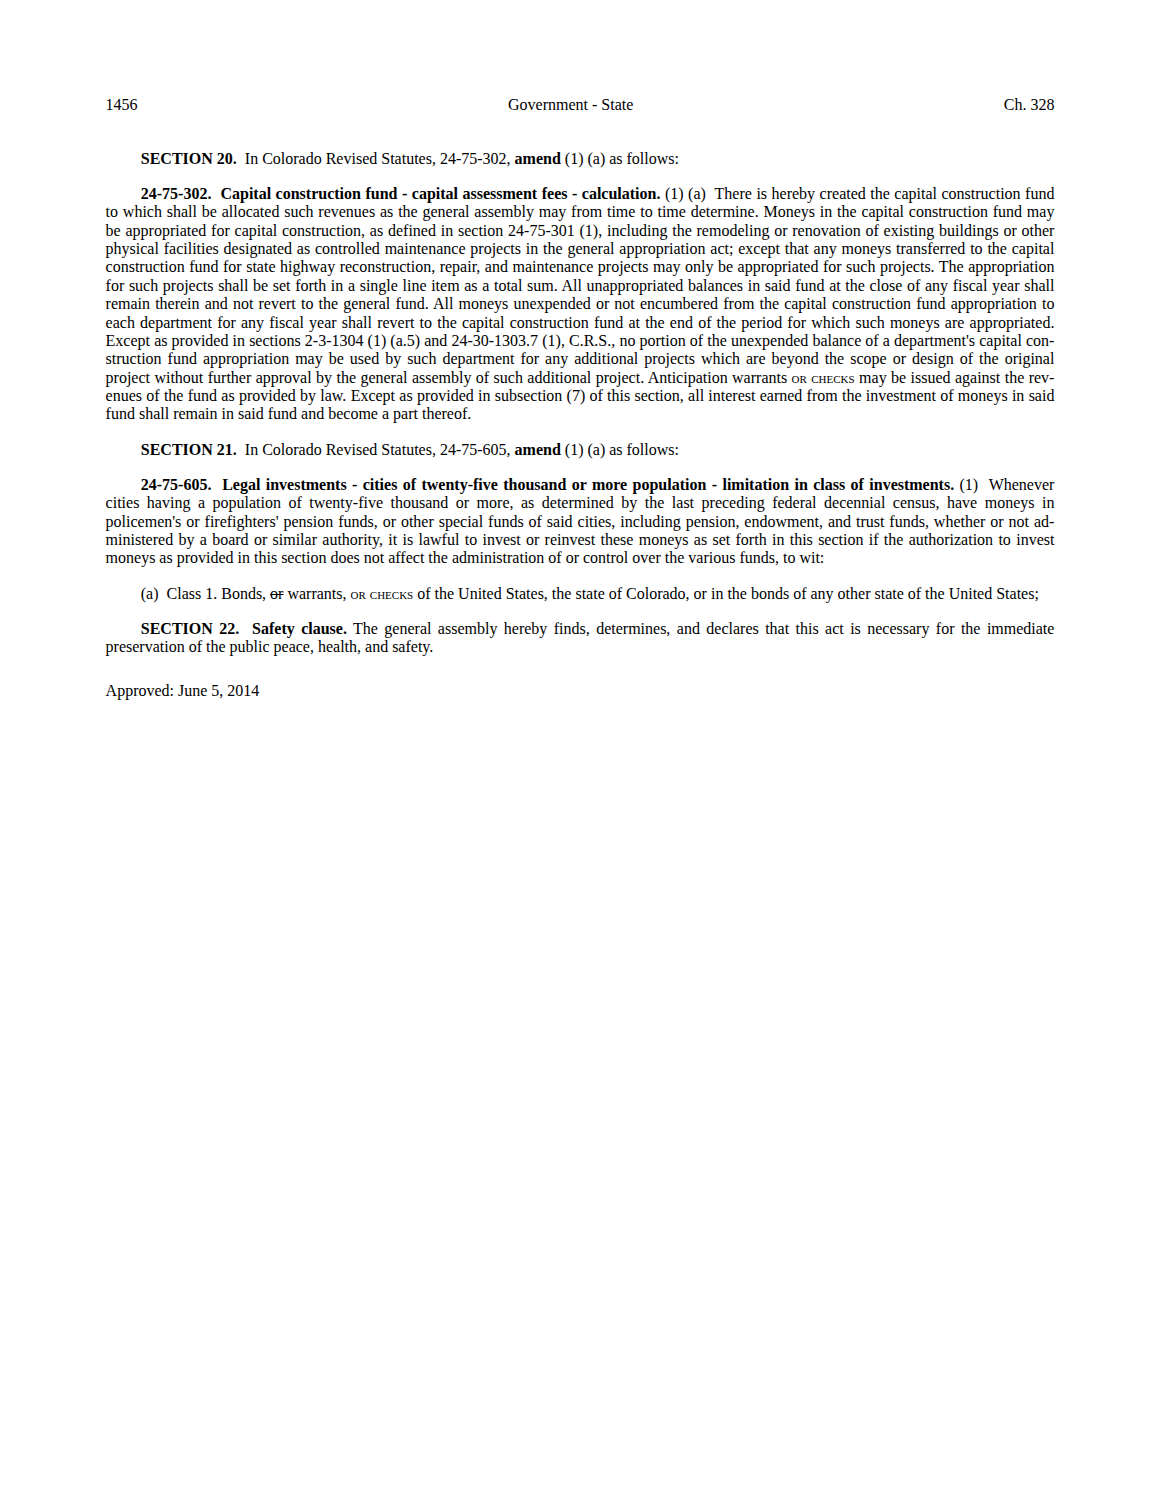1456 Government - State Ch. 328
SECTION 20. In Colorado Revised Statutes, 24-75-302, amend (1) (a) as follows:
24-75-302. Capital construction fund - capital assessment fees - calculation. (1) (a) There is hereby created the capital construction fund to which shall be allocated such revenues as the general assembly may from time to time determine. Moneys in the capital construction fund may be appropriated for capital construction, as defined in section 24-75-301 (1), including the remodeling or renovation of existing buildings or other physical facilities designated as controlled maintenance projects in the general appropriation act; except that any moneys transferred to the capital construction fund for state highway reconstruction, repair, and maintenance projects may only be appropriated for such projects. The appropriation for such projects shall be set forth in a single line item as a total sum. All unappropriated balances in said fund at the close of any fiscal year shall remain therein and not revert to the general fund. All moneys unexpended or not encumbered from the capital construction fund appropriation to each department for any fiscal year shall revert to the capital construction fund at the end of the period for which such moneys are appropriated. Except as provided in sections 2-3-1304 (1) (a.5) and 24-30-1303.7 (1), C.R.S., no portion of the unexpended balance of a department's capital construction fund appropriation may be used by such department for any additional projects which are beyond the scope or design of the original project without further approval by the general assembly of such additional project. Anticipation warrants or checks may be issued against the revenues of the fund as provided by law. Except as provided in subsection (7) of this section, all interest earned from the investment of moneys in said fund shall remain in said fund and become a part thereof.
SECTION 21. In Colorado Revised Statutes, 24-75-605, amend (1) (a) as follows:
24-75-605. Legal investments - cities of twenty-five thousand or more population - limitation in class of investments. (1) Whenever cities having a population of twenty-five thousand or more, as determined by the last preceding federal decennial census, have moneys in policemen's or firefighters' pension funds, or other special funds of said cities, including pension, endowment, and trust funds, whether or not administered by a board or similar authority, it is lawful to invest or reinvest these moneys as set forth in this section if the authorization to invest moneys as provided in this section does not affect the administration of or control over the various funds, to wit:
(a) Class 1. Bonds, or warrants, or checks of the United States, the state of Colorado, or in the bonds of any other state of the United States;
SECTION 22. Safety clause. The general assembly hereby finds, determines, and declares that this act is necessary for the immediate preservation of the public peace, health, and safety.
Approved: June 5, 2014